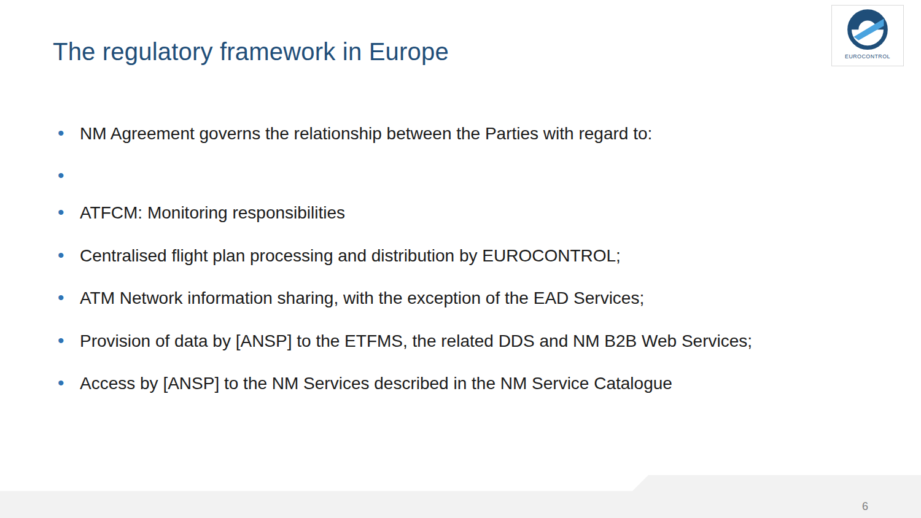EUROCONTROL
The regulatory framework in Europe
NM Agreement governs the relationship between the Parties with regard to:
ATFCM: Monitoring responsibilities
Centralised flight plan processing and distribution by EUROCONTROL;
ATM Network information sharing, with the exception of the EAD Services;
Provision of data by [ANSP] to the ETFMS, the related DDS and NM B2B Web Services;
Access by [ANSP] to the NM Services described in the NM Service Catalogue
6